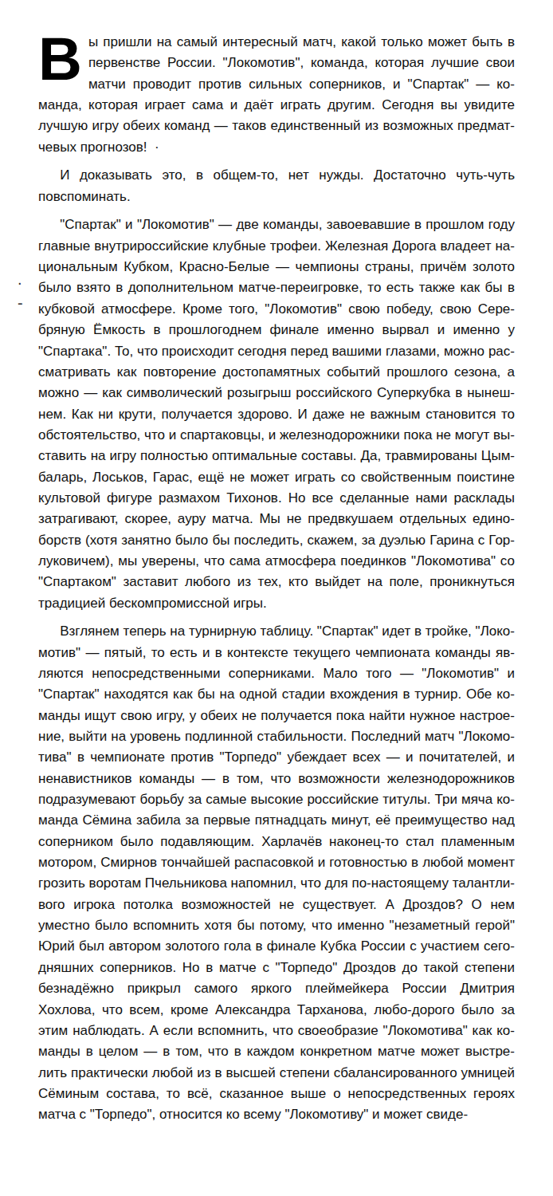. -
Вы пришли на самый интересный матч, какой только может быть в первенстве России. "Локомотив", команда, которая лучшие свои матчи проводит против сильных соперников, и "Спартак" — команда, которая играет сама и даёт играть другим. Сегодня вы увидите лучшую игру обеих команд — таков единственный из возможных предматчевых прогнозов! ·
И доказывать это, в общем-то, нет нужды. Достаточно чуть-чуть повспоминать.
"Спартак" и "Локомотив" — две команды, завоевавшие в прошлом году главные внутрироссийские клубные трофеи. Железная Дорога владеет национальным Кубком, Красно-Белые — чемпионы страны, причём золото было взято в дополнительном матче-переигровке, то есть также как бы в кубковой атмосфере. Кроме того, "Локомотив" свою победу, свою Серебряную Ёмкость в прошлогоднем финале именно вырвал и именно у "Спартака". То, что происходит сегодня перед вашими глазами, можно рассматривать как повторение достопамятных событий прошлого сезона, а можно — как символический розыгрыш российского Суперкубка в нынешнем. Как ни крути, получается здорово. И даже не важным становится то обстоятельство, что и спартаковцы, и железнодорожники пока не могут выставить на игру полностью оптимальные составы. Да, травмированы Цымбаларь, Лоськов, Гарас, ещё не может играть со свойственным поистине культовой фигуре размахом Тихонов. Но все сделанные нами расклады затрагивают, скорее, ауру матча. Мы не предвкушаем отдельных единоборств (хотя занятно было бы последить, скажем, за дуэлью Гарина с Горлуковичем), мы уверены, что сама атмосфера поединков "Локомотива" со "Спартаком" заставит любого из тех, кто выйдет на поле, проникнуться традицией бескомпромиссной игры.
Взглянем теперь на турнирную таблицу. "Спартак" идет в тройке, "Локомотив" — пятый, то есть и в контексте текущего чемпионата команды являются непосредственными соперниками. Мало того — "Локомотив" и "Спартак" находятся как бы на одной стадии вхождения в турнир. Обе команды ищут свою игру, у обеих не получается пока найти нужное настроение, выйти на уровень подлинной стабильности. Последний матч "Локомотива" в чемпионате против "Торпедо" убеждает всех — и почитателей, и ненавистников команды — в том, что возможности железнодорожников подразумевают борьбу за самые высокие российские титулы. Три мяча команда Сёмина забила за первые пятнадцать минут, её преимущество над соперником было подавляющим. Харлачёв наконец-то стал пламенным мотором, Смирнов тончайшей распасовкой и готовностью в любой момент грозить воротам Пчельникова напомнил, что для по-настоящему талантливого игрока потолка возможностей не существует. А Дроздов? О нем уместно было вспомнить хотя бы потому, что именно "незаметный герой" Юрий был автором золотого гола в финале Кубка России с участием сегодняшних соперников. Но в матче с "Торпедо" Дроздов до такой степени безнадёжно прикрыл самого яркого плеймейкера России Дмитрия Хохлова, что всем, кроме Александра Тарханова, любо-дорого было за этим наблюдать. А если вспомнить, что своеобразие "Локомотива" как команды в целом — в том, что в каждом конкретном матче может выстрелить практически любой из в высшей степени сбалансированного умницей Сёминым состава, то всё, сказанное выше о непосредственных героях матча с "Торпедо", относится ко всему "Локомотиву" и может свиде-